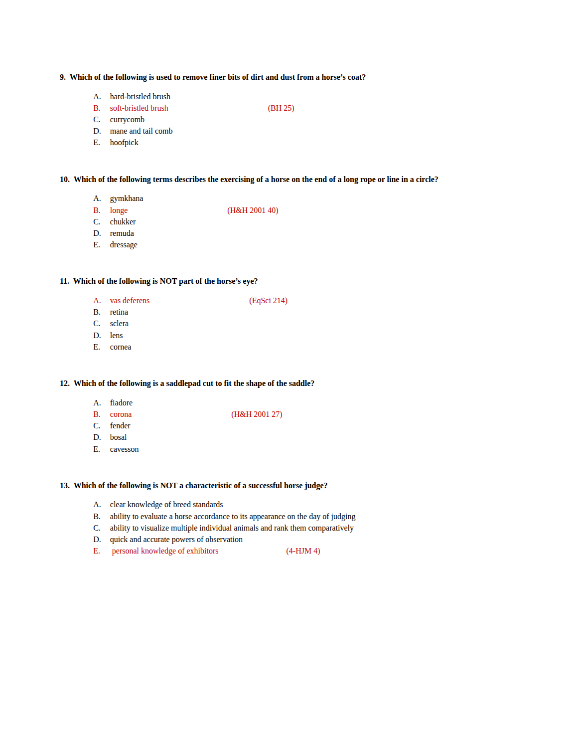9. Which of the following is used to remove finer bits of dirt and dust from a horse’s coat?
A. hard-bristled brush
B. soft-bristled brush(BH 25)
C. currycomb
D. mane and tail comb
E. hoofpick
10. Which of the following terms describes the exercising of a horse on the end of a long rope or line in a circle?
A. gymkhana
B. longe(H&H 2001 40)
C. chukker
D. remuda
E. dressage
11. Which of the following is NOT part of the horse’s eye?
A. vas deferens(EqSci 214)
B. retina
C. sclera
D. lens
E. cornea
12. Which of the following is a saddlepad cut to fit the shape of the saddle?
A. fiadore
B. corona(H&H 2001 27)
C. fender
D. bosal
E. cavesson
13. Which of the following is NOT a characteristic of a successful horse judge?
A. clear knowledge of breed standards
B. ability to evaluate a horse accordance to its appearance on the day of judging
C. ability to visualize multiple individual animals and rank them comparatively
D. quick and accurate powers of observation
E. personal knowledge of exhibitors(4-HJM 4)